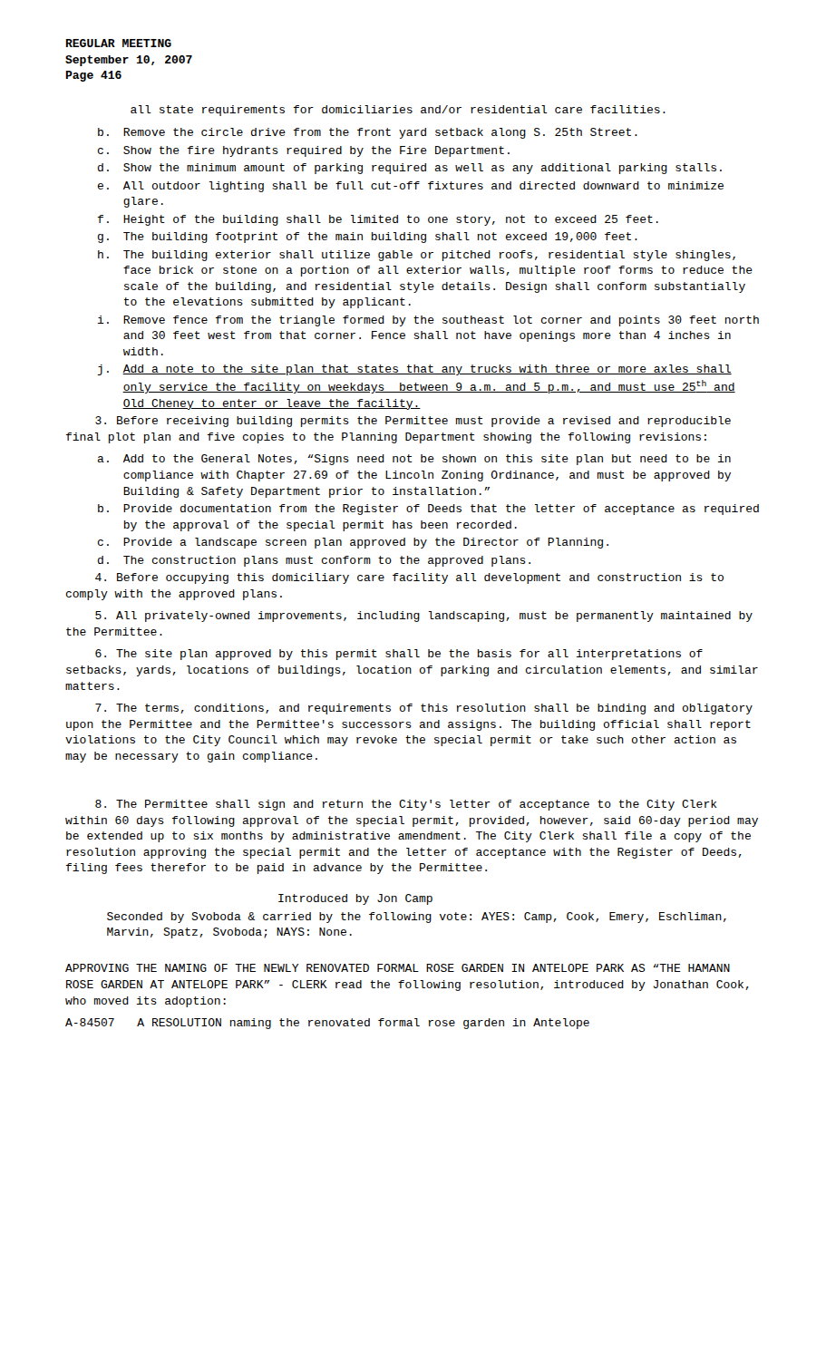REGULAR MEETING
September 10, 2007
Page 416
all state requirements for domiciliaries and/or residential care facilities.
Remove the circle drive from the front yard setback along S. 25th Street.
Show the fire hydrants required by the Fire Department.
Show the minimum amount of parking required as well as any additional parking stalls.
All outdoor lighting shall be full cut-off fixtures and directed downward to minimize glare.
Height of the building shall be limited to one story, not to exceed 25 feet.
The building footprint of the main building shall not exceed 19,000 feet.
The building exterior shall utilize gable or pitched roofs, residential style shingles, face brick or stone on a portion of all exterior walls, multiple roof forms to reduce the scale of the building, and residential style details. Design shall conform substantially to the elevations submitted by applicant.
Remove fence from the triangle formed by the southeast lot corner and points 30 feet north and 30 feet west from that corner. Fence shall not have openings more than 4 inches in width.
Add a note to the site plan that states that any trucks with three or more axles shall only service the facility on weekdays between 9 a.m. and 5 p.m., and must use 25th and Old Cheney to enter or leave the facility.
3. Before receiving building permits the Permittee must provide a revised and reproducible final plot plan and five copies to the Planning Department showing the following revisions:
Add to the General Notes, “Signs need not be shown on this site plan but need to be in compliance with Chapter 27.69 of the Lincoln Zoning Ordinance, and must be approved by Building & Safety Department prior to installation.”
Provide documentation from the Register of Deeds that the letter of acceptance as required by the approval of the special permit has been recorded.
Provide a landscape screen plan approved by the Director of Planning.
The construction plans must conform to the approved plans.
4. Before occupying this domiciliary care facility all development and construction is to comply with the approved plans.
5. All privately-owned improvements, including landscaping, must be permanently maintained by the Permittee.
6. The site plan approved by this permit shall be the basis for all interpretations of setbacks, yards, locations of buildings, location of parking and circulation elements, and similar matters.
7. The terms, conditions, and requirements of this resolution shall be binding and obligatory upon the Permittee and the Permittee's successors and assigns. The building official shall report violations to the City Council which may revoke the special permit or take such other action as may be necessary to gain compliance.
8. The Permittee shall sign and return the City's letter of acceptance to the City Clerk within 60 days following approval of the special permit, provided, however, said 60-day period may be extended up to six months by administrative amendment. The City Clerk shall file a copy of the resolution approving the special permit and the letter of acceptance with the Register of Deeds, filing fees therefor to be paid in advance by the Permittee.
Introduced by Jon Camp
Seconded by Svoboda & carried by the following vote: AYES: Camp, Cook, Emery, Eschliman, Marvin, Spatz, Svoboda; NAYS: None.
APPROVING THE NAMING OF THE NEWLY RENOVATED FORMAL ROSE GARDEN IN ANTELOPE PARK AS “THE HAMANN ROSE GARDEN AT ANTELOPE PARK” - CLERK read the following resolution, introduced by Jonathan Cook, who moved its adoption:
A-84507 A RESOLUTION naming the renovated formal rose garden in Antelope